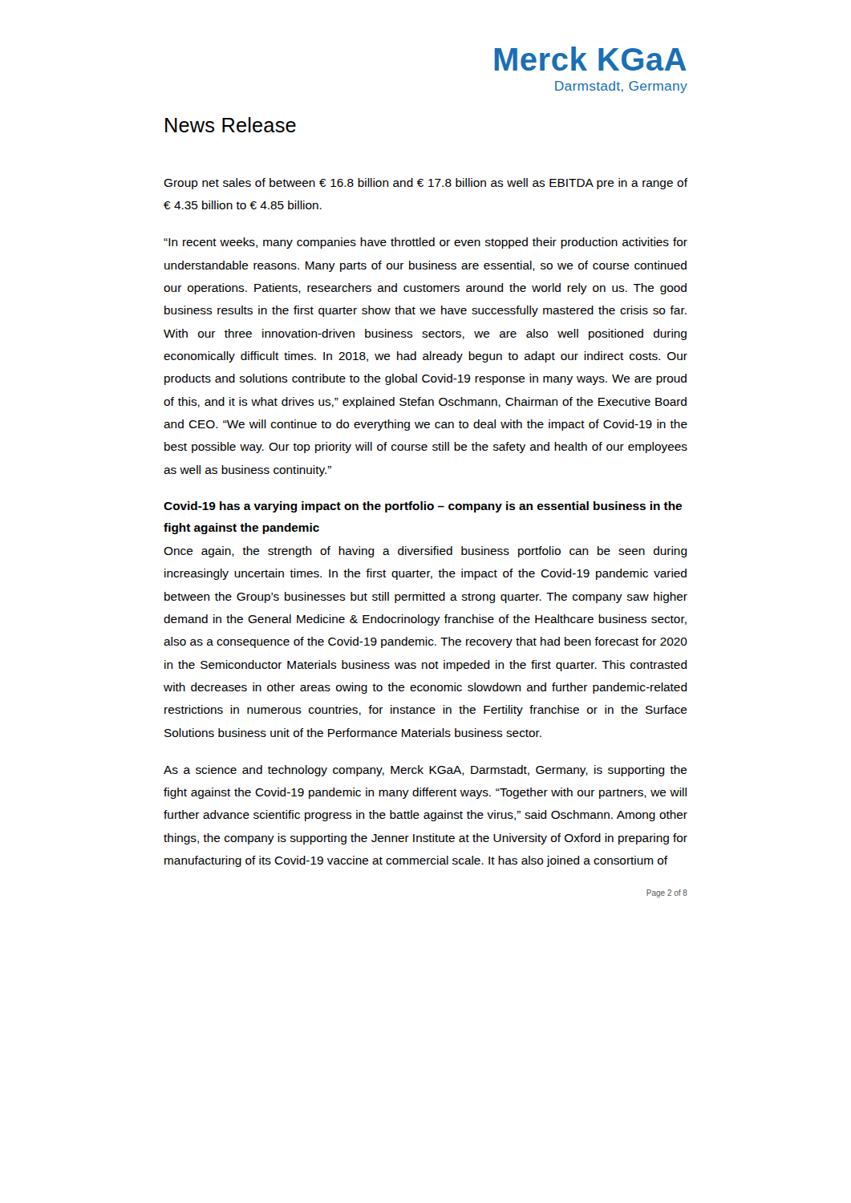Merck KGaA
Darmstadt, Germany
News Release
Group net sales of between € 16.8 billion and € 17.8 billion as well as EBITDA pre in a range of € 4.35 billion to € 4.85 billion.
“In recent weeks, many companies have throttled or even stopped their production activities for understandable reasons. Many parts of our business are essential, so we of course continued our operations. Patients, researchers and customers around the world rely on us. The good business results in the first quarter show that we have successfully mastered the crisis so far. With our three innovation-driven business sectors, we are also well positioned during economically difficult times. In 2018, we had already begun to adapt our indirect costs. Our products and solutions contribute to the global Covid-19 response in many ways. We are proud of this, and it is what drives us,” explained Stefan Oschmann, Chairman of the Executive Board and CEO. “We will continue to do everything we can to deal with the impact of Covid-19 in the best possible way. Our top priority will of course still be the safety and health of our employees as well as business continuity.”
Covid-19 has a varying impact on the portfolio – company is an essential business in the fight against the pandemic
Once again, the strength of having a diversified business portfolio can be seen during increasingly uncertain times. In the first quarter, the impact of the Covid-19 pandemic varied between the Group’s businesses but still permitted a strong quarter. The company saw higher demand in the General Medicine & Endocrinology franchise of the Healthcare business sector, also as a consequence of the Covid-19 pandemic. The recovery that had been forecast for 2020 in the Semiconductor Materials business was not impeded in the first quarter. This contrasted with decreases in other areas owing to the economic slowdown and further pandemic-related restrictions in numerous countries, for instance in the Fertility franchise or in the Surface Solutions business unit of the Performance Materials business sector.
As a science and technology company, Merck KGaA, Darmstadt, Germany, is supporting the fight against the Covid-19 pandemic in many different ways. “Together with our partners, we will further advance scientific progress in the battle against the virus,” said Oschmann. Among other things, the company is supporting the Jenner Institute at the University of Oxford in preparing for manufacturing of its Covid-19 vaccine at commercial scale. It has also joined a consortium of
Page 2 of 8